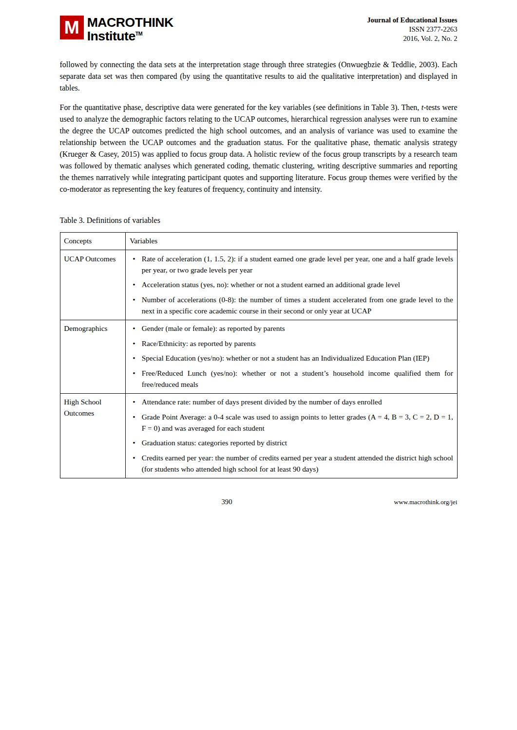M
MACROTHINK
InstituteTM
Journal of Educational Issues
ISSN 2377-2263
2016, Vol. 2, No. 2
followed by connecting the data sets at the interpretation stage through three strategies (Onwuegbzie & Teddlie, 2003). Each separate data set was then compared (by using the quantitative results to aid the qualitative interpretation) and displayed in tables.
For the quantitative phase, descriptive data were generated for the key variables (see definitions in Table 3). Then, t-tests were used to analyze the demographic factors relating to the UCAP outcomes, hierarchical regression analyses were run to examine the degree the UCAP outcomes predicted the high school outcomes, and an analysis of variance was used to examine the relationship between the UCAP outcomes and the graduation status. For the qualitative phase, thematic analysis strategy (Krueger & Casey, 2015) was applied to focus group data. A holistic review of the focus group transcripts by a research team was followed by thematic analyses which generated coding, thematic clustering, writing descriptive summaries and reporting the themes narratively while integrating participant quotes and supporting literature. Focus group themes were verified by the co-moderator as representing the key features of frequency, continuity and intensity.
Table 3. Definitions of variables
| Concepts | Variables |
| --- | --- |
| UCAP Outcomes | Rate of acceleration (1, 1.5, 2): if a student earned one grade level per year, one and a half grade levels per year, or two grade levels per year Acceleration status (yes, no): whether or not a student earned an additional grade level Number of accelerations (0-8): the number of times a student accelerated from one grade level to the next in a specific core academic course in their second or only year at UCAP |
| Demographics | Gender (male or female): as reported by parents Race/Ethnicity: as reported by parents Special Education (yes/no): whether or not a student has an Individualized Education Plan (IEP) Free/Reduced Lunch (yes/no): whether or not a student’s household income qualified them for free/reduced meals |
| High School Outcomes | Attendance rate: number of days present divided by the number of days enrolled Grade Point Average: a 0-4 scale was used to assign points to letter grades (A = 4, B = 3, C = 2, D = 1, F = 0) and was averaged for each student Graduation status: categories reported by district Credits earned per year: the number of credits earned per year a student attended the district high school (for students who attended high school for at least 90 days) |
390 www.macrothink.org/jei